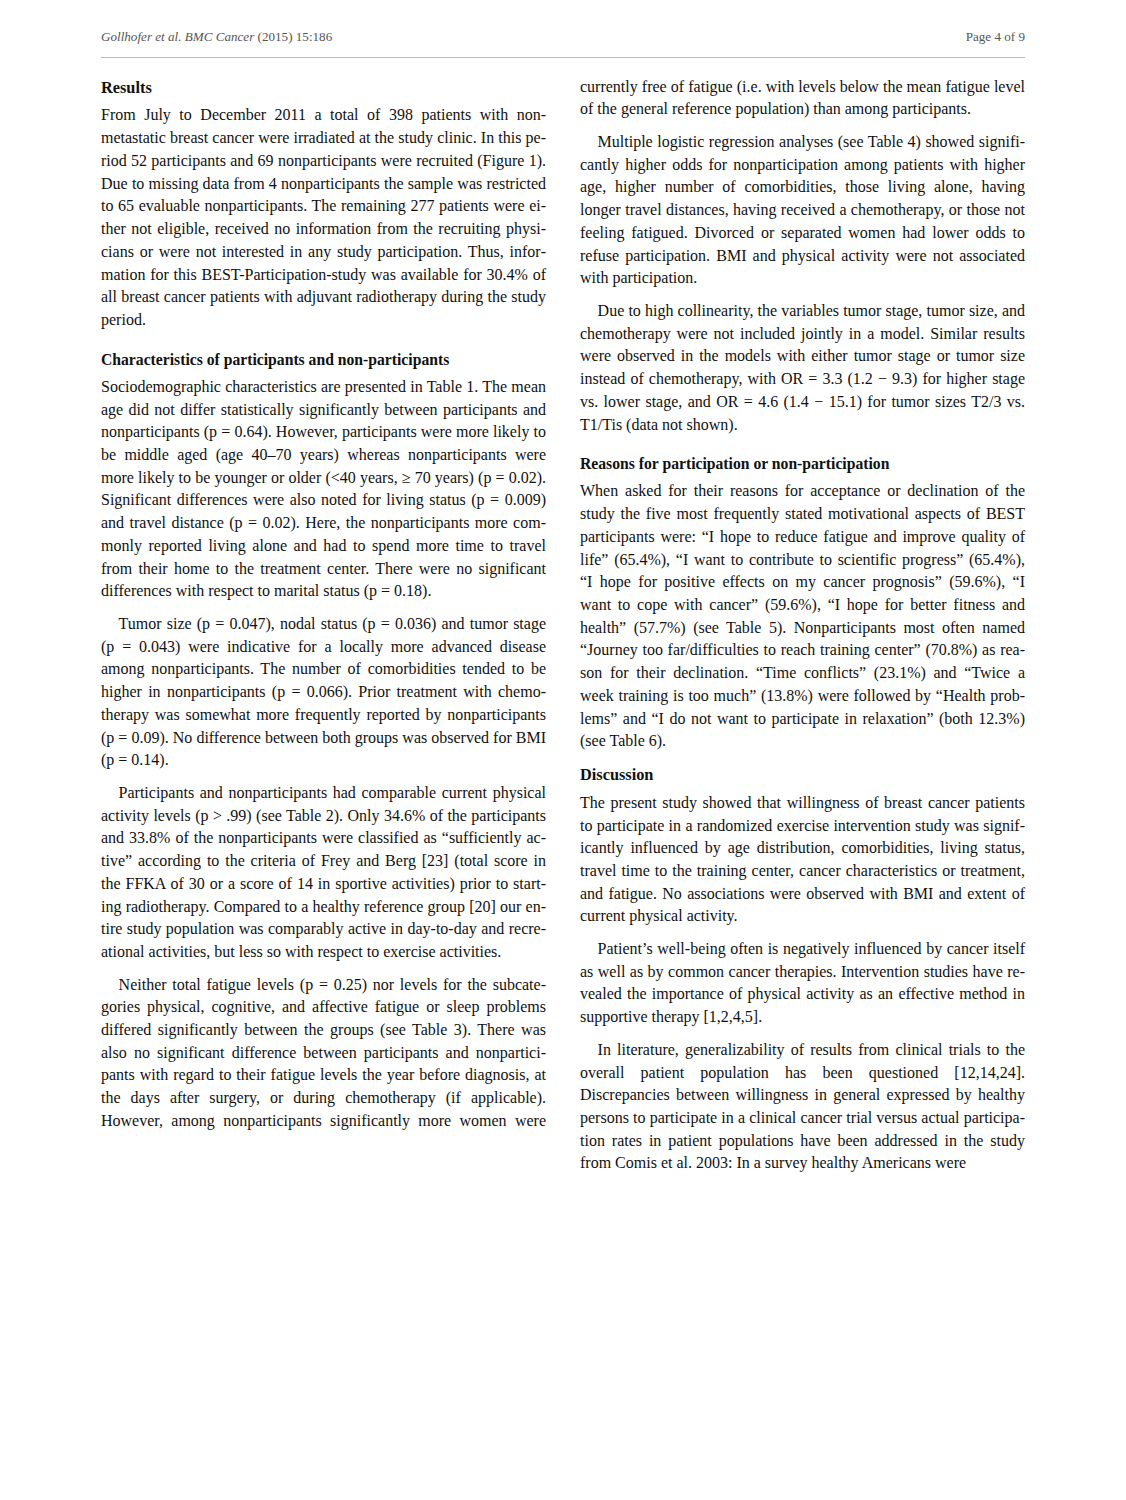Gollhofer et al. BMC Cancer (2015) 15:186
Page 4 of 9
Results
From July to December 2011 a total of 398 patients with non-metastatic breast cancer were irradiated at the study clinic. In this period 52 participants and 69 nonparticipants were recruited (Figure 1). Due to missing data from 4 nonparticipants the sample was restricted to 65 evaluable nonparticipants. The remaining 277 patients were either not eligible, received no information from the recruiting physicians or were not interested in any study participation. Thus, information for this BEST-Participation-study was available for 30.4% of all breast cancer patients with adjuvant radiotherapy during the study period.
Characteristics of participants and non-participants
Sociodemographic characteristics are presented in Table 1. The mean age did not differ statistically significantly between participants and nonparticipants (p = 0.64). However, participants were more likely to be middle aged (age 40–70 years) whereas nonparticipants were more likely to be younger or older (<40 years, ≥ 70 years) (p = 0.02). Significant differences were also noted for living status (p = 0.009) and travel distance (p = 0.02). Here, the nonparticipants more commonly reported living alone and had to spend more time to travel from their home to the treatment center. There were no significant differences with respect to marital status (p = 0.18).
Tumor size (p = 0.047), nodal status (p = 0.036) and tumor stage (p = 0.043) were indicative for a locally more advanced disease among nonparticipants. The number of comorbidities tended to be higher in nonparticipants (p = 0.066). Prior treatment with chemotherapy was somewhat more frequently reported by nonparticipants (p = 0.09). No difference between both groups was observed for BMI (p = 0.14).
Participants and nonparticipants had comparable current physical activity levels (p > .99) (see Table 2). Only 34.6% of the participants and 33.8% of the nonparticipants were classified as “sufficiently active” according to the criteria of Frey and Berg [23] (total score in the FFKA of 30 or a score of 14 in sportive activities) prior to starting radiotherapy. Compared to a healthy reference group [20] our entire study population was comparably active in day-to-day and recreational activities, but less so with respect to exercise activities.
Neither total fatigue levels (p = 0.25) nor levels for the subcategories physical, cognitive, and affective fatigue or sleep problems differed significantly between the groups (see Table 3). There was also no significant difference between participants and nonparticipants with regard to their fatigue levels the year before diagnosis, at the days after surgery, or during chemotherapy (if applicable). However, among nonparticipants significantly more women were currently free of fatigue (i.e. with levels below the mean fatigue level of the general reference population) than among participants.
Multiple logistic regression analyses (see Table 4) showed significantly higher odds for nonparticipation among patients with higher age, higher number of comorbidities, those living alone, having longer travel distances, having received a chemotherapy, or those not feeling fatigued. Divorced or separated women had lower odds to refuse participation. BMI and physical activity were not associated with participation.
Due to high collinearity, the variables tumor stage, tumor size, and chemotherapy were not included jointly in a model. Similar results were observed in the models with either tumor stage or tumor size instead of chemotherapy, with OR = 3.3 (1.2 − 9.3) for higher stage vs. lower stage, and OR = 4.6 (1.4 − 15.1) for tumor sizes T2/3 vs. T1/Tis (data not shown).
Reasons for participation or non-participation
When asked for their reasons for acceptance or declination of the study the five most frequently stated motivational aspects of BEST participants were: “I hope to reduce fatigue and improve quality of life” (65.4%), “I want to contribute to scientific progress” (65.4%), “I hope for positive effects on my cancer prognosis” (59.6%), “I want to cope with cancer” (59.6%), “I hope for better fitness and health” (57.7%) (see Table 5). Nonparticipants most often named “Journey too far/difficulties to reach training center” (70.8%) as reason for their declination. “Time conflicts” (23.1%) and “Twice a week training is too much” (13.8%) were followed by “Health problems” and “I do not want to participate in relaxation” (both 12.3%) (see Table 6).
Discussion
The present study showed that willingness of breast cancer patients to participate in a randomized exercise intervention study was significantly influenced by age distribution, comorbidities, living status, travel time to the training center, cancer characteristics or treatment, and fatigue. No associations were observed with BMI and extent of current physical activity.
Patient’s well-being often is negatively influenced by cancer itself as well as by common cancer therapies. Intervention studies have revealed the importance of physical activity as an effective method in supportive therapy [1,2,4,5].
In literature, generalizability of results from clinical trials to the overall patient population has been questioned [12,14,24]. Discrepancies between willingness in general expressed by healthy persons to participate in a clinical cancer trial versus actual participation rates in patient populations have been addressed in the study from Comis et al. 2003: In a survey healthy Americans were